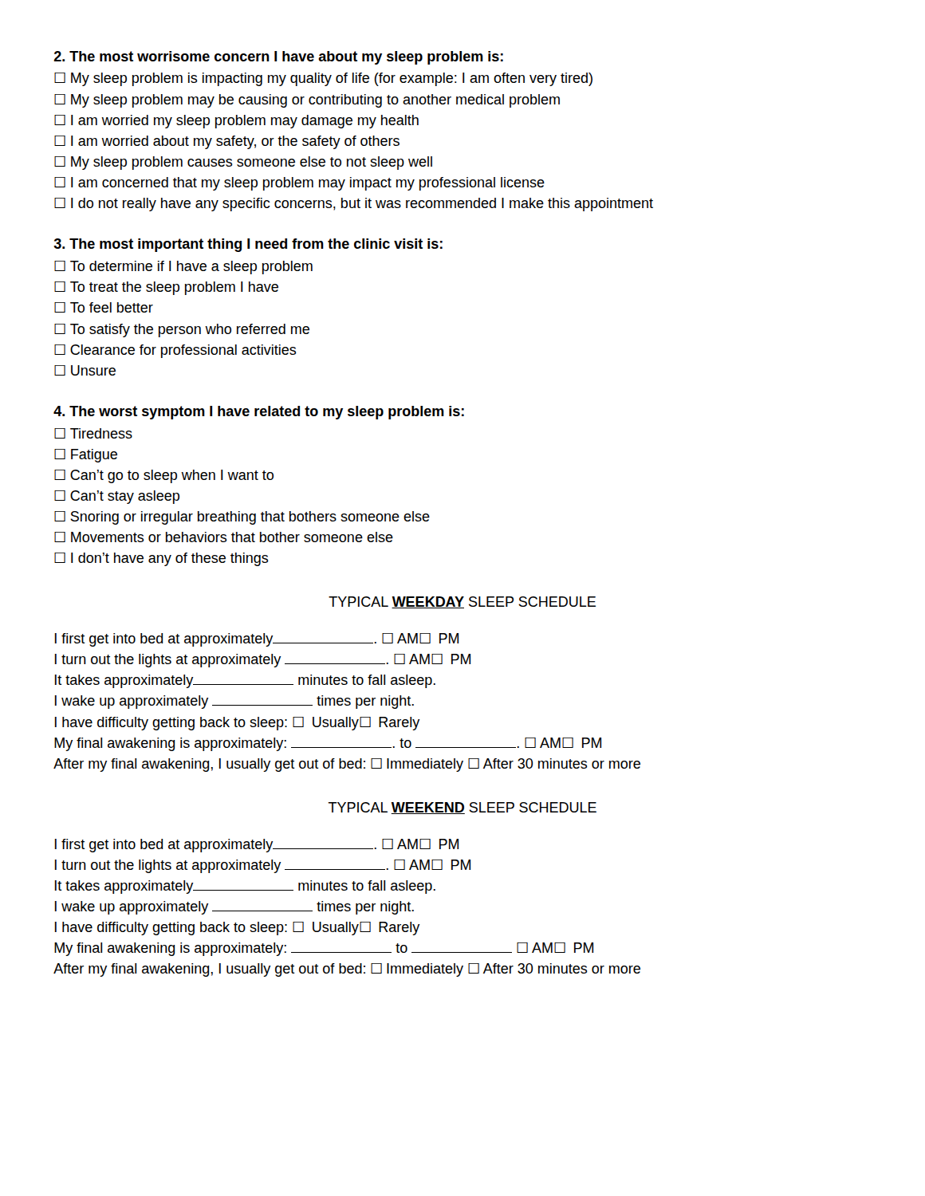2. The most worrisome concern I have about my sleep problem is:
My sleep problem is impacting my quality of life (for example: I am often very tired)
My sleep problem may be causing or contributing to another medical problem
I am worried my sleep problem may damage my health
I am worried about my safety, or the safety of others
My sleep problem causes someone else to not sleep well
I am concerned that my sleep problem may impact my professional license
I do not really have any specific concerns, but it was recommended I make this appointment
3. The most important thing I need from the clinic visit is:
To determine if I have a sleep problem
To treat the sleep problem I have
To feel better
To satisfy the person who referred me
Clearance for professional activities
Unsure
4. The worst symptom I have related to my sleep problem is:
Tiredness
Fatigue
Can’t go to sleep when I want to
Can’t stay asleep
Snoring or irregular breathing that bothers someone else
Movements or behaviors that bother someone else
I don’t have any of these things
TYPICAL WEEKDAY SLEEP SCHEDULE
I first get into bed at approximately . AM PM
I turn out the lights at approximately . AM PM
It takes approximately minutes to fall asleep.
I wake up approximately times per night.
I have difficulty getting back to sleep: Usually Rarely
My final awakening is approximately: . to . AM PM
After my final awakening, I usually get out of bed: Immediately After 30 minutes or more
TYPICAL WEEKEND SLEEP SCHEDULE
I first get into bed at approximately . AM PM
I turn out the lights at approximately . AM PM
It takes approximately minutes to fall asleep.
I wake up approximately times per night.
I have difficulty getting back to sleep: Usually Rarely
My final awakening is approximately: to AM PM
After my final awakening, I usually get out of bed: Immediately After 30 minutes or more